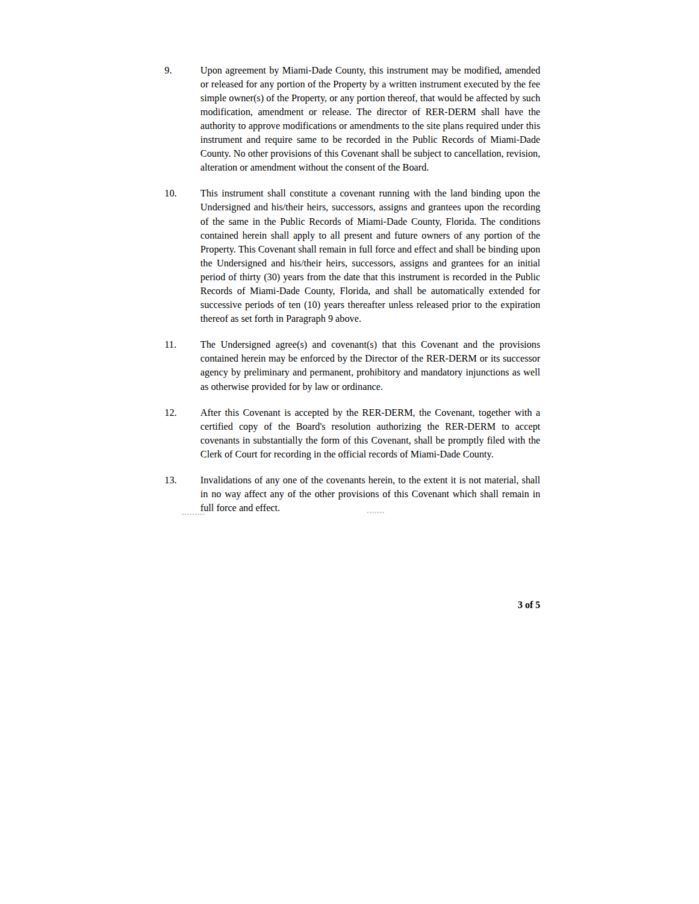9. Upon agreement by Miami-Dade County, this instrument may be modified, amended or released for any portion of the Property by a written instrument executed by the fee simple owner(s) of the Property, or any portion thereof, that would be affected by such modification, amendment or release. The director of RER-DERM shall have the authority to approve modifications or amendments to the site plans required under this instrument and require same to be recorded in the Public Records of Miami-Dade County. No other provisions of this Covenant shall be subject to cancellation, revision, alteration or amendment without the consent of the Board.
10. This instrument shall constitute a covenant running with the land binding upon the Undersigned and his/their heirs, successors, assigns and grantees upon the recording of the same in the Public Records of Miami-Dade County, Florida. The conditions contained herein shall apply to all present and future owners of any portion of the Property. This Covenant shall remain in full force and effect and shall be binding upon the Undersigned and his/their heirs, successors, assigns and grantees for an initial period of thirty (30) years from the date that this instrument is recorded in the Public Records of Miami-Dade County, Florida, and shall be automatically extended for successive periods of ten (10) years thereafter unless released prior to the expiration thereof as set forth in Paragraph 9 above.
11. The Undersigned agree(s) and covenant(s) that this Covenant and the provisions contained herein may be enforced by the Director of the RER-DERM or its successor agency by preliminary and permanent, prohibitory and mandatory injunctions as well as otherwise provided for by law or ordinance.
12. After this Covenant is accepted by the RER-DERM, the Covenant, together with a certified copy of the Board's resolution authorizing the RER-DERM to accept covenants in substantially the form of this Covenant, shall be promptly filed with the Clerk of Court for recording in the official records of Miami-Dade County.
13. Invalidations of any one of the covenants herein, to the extent it is not material, shall in no way affect any of the other provisions of this Covenant which shall remain in full force and effect.
••••••••• •••••••
3 of 5